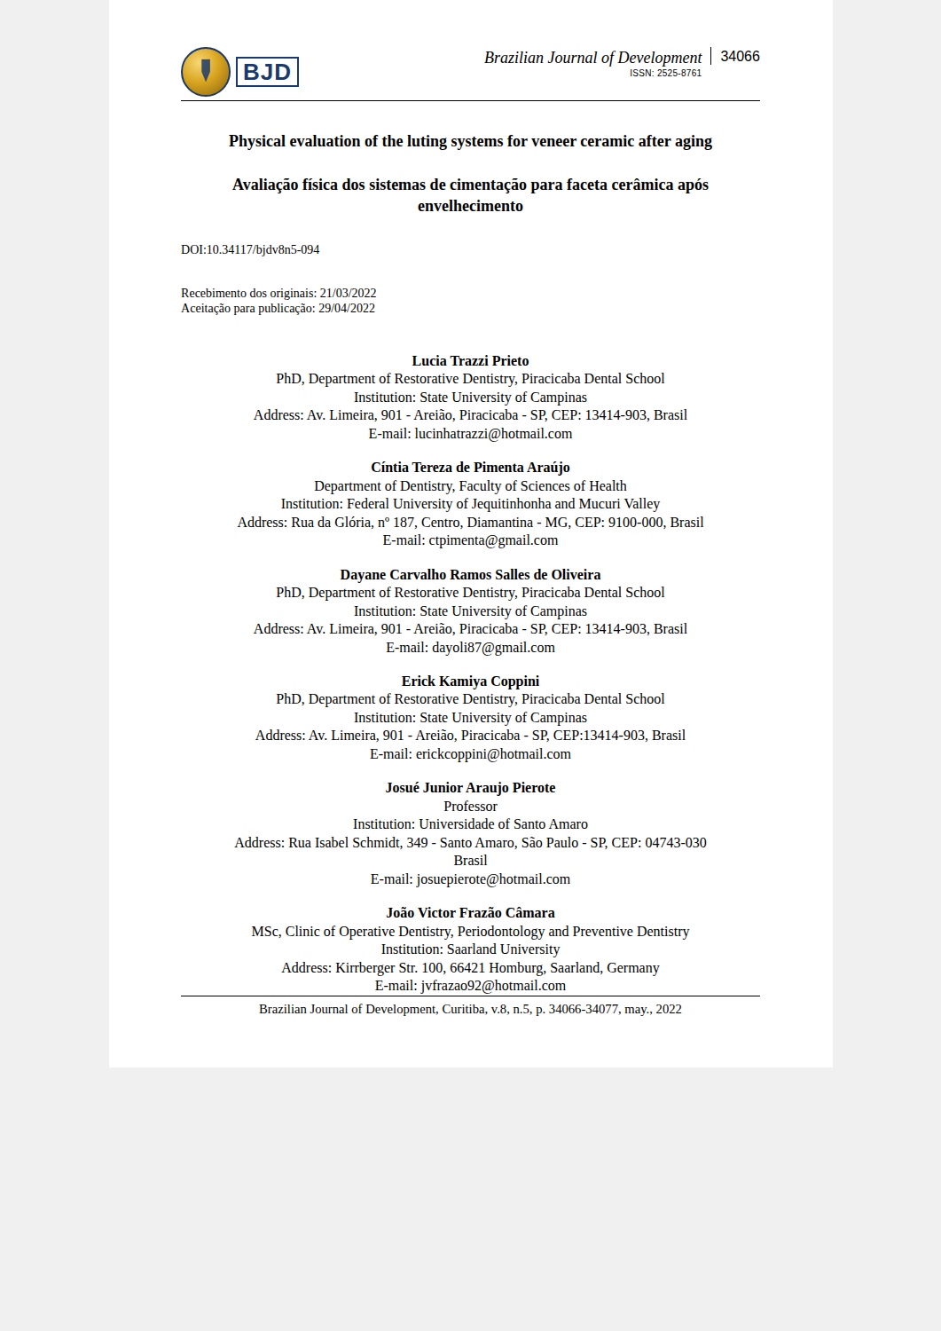BJD
Brazilian Journal of Development
ISSN: 2525-8761
34066
Physical evaluation of the luting systems for veneer ceramic after aging
Avaliação física dos sistemas de cimentação para faceta cerâmica após
envelhecimento
DOI:10.34117/bjdv8n5-094
Recebimento dos originais: 21/03/2022
Aceitação para publicação: 29/04/2022
Lucia Trazzi Prieto PhD, Department of Restorative Dentistry, Piracicaba Dental School Institution: State University of Campinas Address: Av. Limeira, 901 - Areião, Piracicaba - SP, CEP: 13414-903, Brasil E-mail: lucinhatrazzi@hotmail.com
Cíntia Tereza de Pimenta Araújo Department of Dentistry, Faculty of Sciences of Health Institution: Federal University of Jequitinhonha and Mucuri Valley Address: Rua da Glória, nº 187, Centro, Diamantina - MG, CEP: 9100-000, Brasil E-mail: ctpimenta@gmail.com
Dayane Carvalho Ramos Salles de Oliveira PhD, Department of Restorative Dentistry, Piracicaba Dental School Institution: State University of Campinas Address: Av. Limeira, 901 - Areião, Piracicaba - SP, CEP: 13414-903, Brasil E-mail: dayoli87@gmail.com
Erick Kamiya Coppini PhD, Department of Restorative Dentistry, Piracicaba Dental School Institution: State University of Campinas Address: Av. Limeira, 901 - Areião, Piracicaba - SP, CEP:13414-903, Brasil E-mail: erickcoppini@hotmail.com
Josué Junior Araujo Pierote Professor Institution: Universidade of Santo Amaro Address: Rua Isabel Schmidt, 349 - Santo Amaro, São Paulo - SP, CEP: 04743-030 Brasil E-mail: josuepierote@hotmail.com
João Victor Frazão Câmara MSc, Clinic of Operative Dentistry, Periodontology and Preventive Dentistry Institution: Saarland University Address: Kirrberger Str. 100, 66421 Homburg, Saarland, Germany E-mail: jvfrazao92@hotmail.com
Brazilian Journal of Development, Curitiba, v.8, n.5, p. 34066-34077, may., 2022